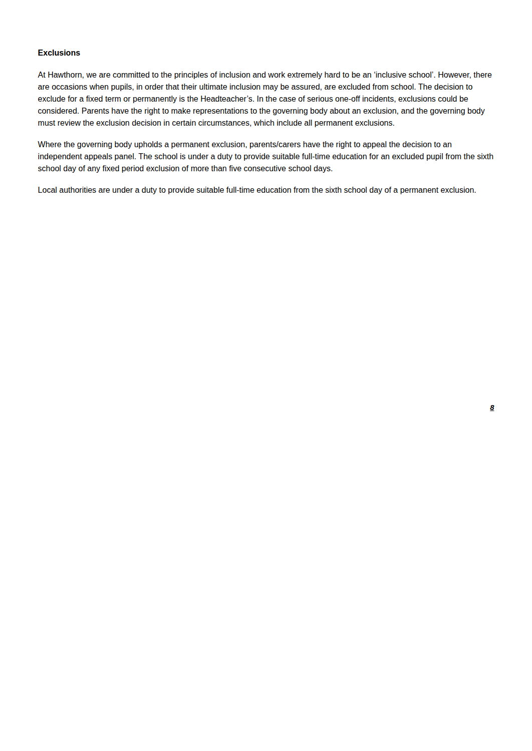Exclusions
At Hawthorn, we are committed to the principles of inclusion and work extremely hard to be an ‘inclusive school’. However, there are occasions when pupils, in order that their ultimate inclusion may be assured, are excluded from school. The decision to exclude for a fixed term or permanently is the Headteacher’s. In the case of serious one-off incidents, exclusions could be considered. Parents have the right to make representations to the governing body about an exclusion, and the governing body must review the exclusion decision in certain circumstances, which include all permanent exclusions.
Where the governing body upholds a permanent exclusion, parents/carers have the right to appeal the decision to an independent appeals panel. The school is under a duty to provide suitable full-time education for an excluded pupil from the sixth school day of any fixed period exclusion of more than five consecutive school days.
Local authorities are under a duty to provide suitable full-time education from the sixth school day of a permanent exclusion.
8